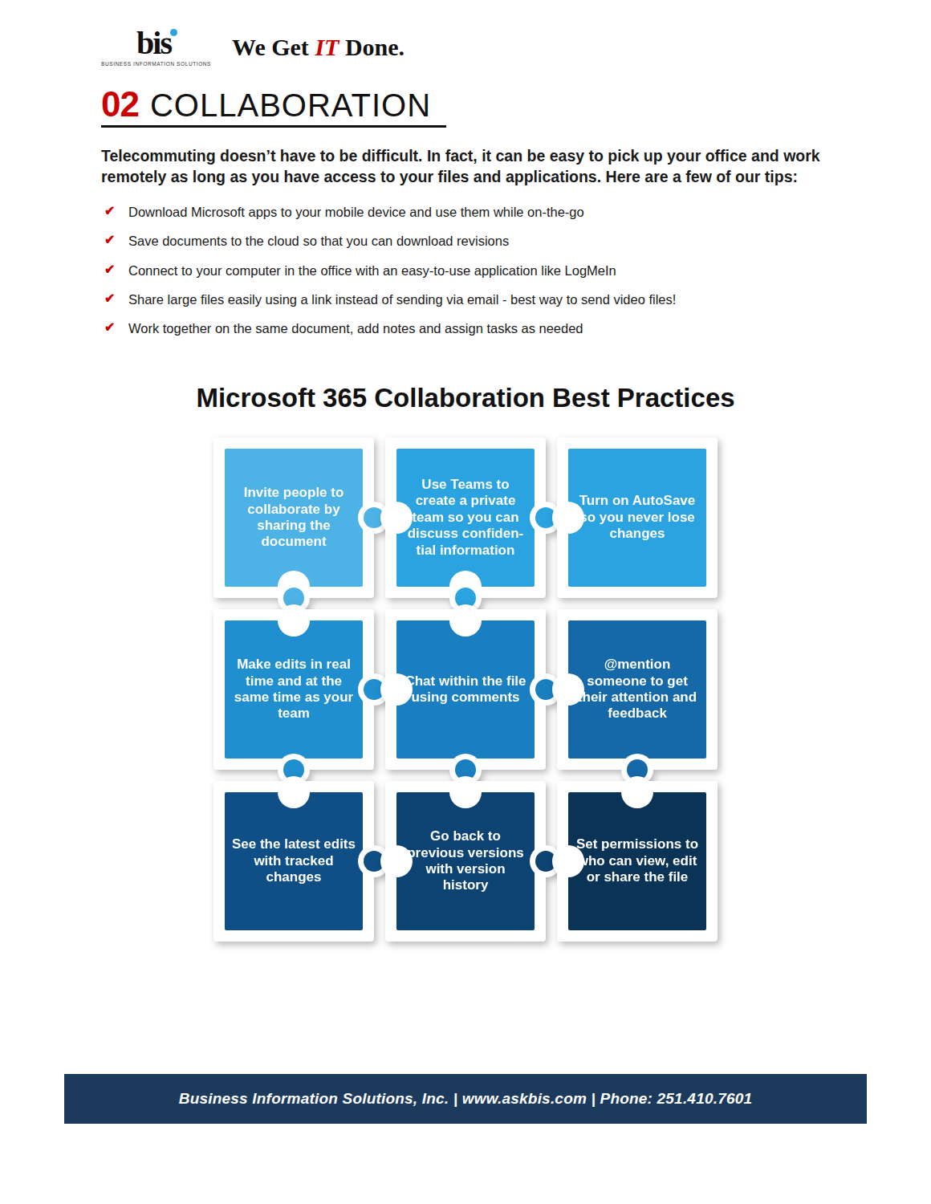bis
Business Information Solutions
We Get IT Done.
02
COLLABORATION
Telecommuting doesn’t have to be difficult. In fact, it can be easy to pick up your office and work remotely as long as you have access to your files and applications. Here are a few of our tips:
Download Microsoft apps to your mobile device and use them while on-the-go
Save documents to the cloud so that you can download revisions
Connect to your computer in the office with an easy-to-use application like LogMeIn
Share large files easily using a link instead of sending via email - best way to send video files!
Work together on the same document, add notes and assign tasks as needed
Microsoft 365 Collaboration Best Practices
Invite people to collaborate by sharing the document
Use Teams to create a private team so you can discuss confiden­tial information
Turn on AutoSave so you never lose changes
Make edits in real time and at the same time as your team
Chat within the file using comments
@mention someone to get their attention and feedback
See the latest edits with tracked changes
Go back to previous versions with version history
Set permissions to who can view, edit or share the file
Business Information Solutions, Inc. | www.askbis.com | Phone: 251.410.7601